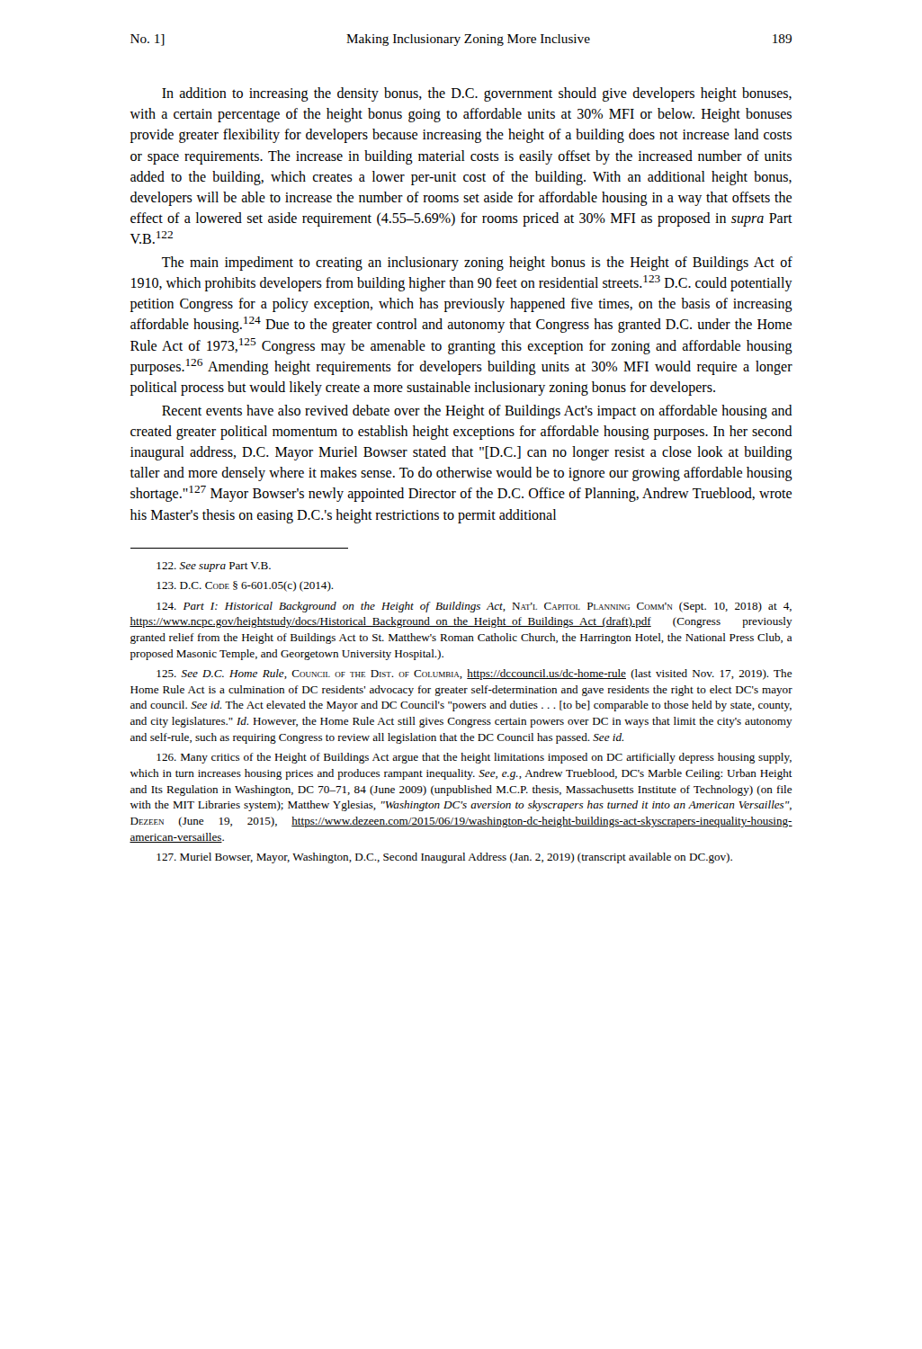No. 1] Making Inclusionary Zoning More Inclusive 189
In addition to increasing the density bonus, the D.C. government should give developers height bonuses, with a certain percentage of the height bonus going to affordable units at 30% MFI or below. Height bonuses provide greater flexibility for developers because increasing the height of a building does not increase land costs or space requirements. The increase in building material costs is easily offset by the increased number of units added to the building, which creates a lower per-unit cost of the building. With an additional height bonus, developers will be able to increase the number of rooms set aside for affordable housing in a way that offsets the effect of a lowered set aside requirement (4.55–5.69%) for rooms priced at 30% MFI as proposed in supra Part V.B.122
The main impediment to creating an inclusionary zoning height bonus is the Height of Buildings Act of 1910, which prohibits developers from building higher than 90 feet on residential streets.123 D.C. could potentially petition Congress for a policy exception, which has previously happened five times, on the basis of increasing affordable housing.124 Due to the greater control and autonomy that Congress has granted D.C. under the Home Rule Act of 1973,125 Congress may be amenable to granting this exception for zoning and affordable housing purposes.126 Amending height requirements for developers building units at 30% MFI would require a longer political process but would likely create a more sustainable inclusionary zoning bonus for developers.
Recent events have also revived debate over the Height of Buildings Act's impact on affordable housing and created greater political momentum to establish height exceptions for affordable housing purposes. In her second inaugural address, D.C. Mayor Muriel Bowser stated that "[D.C.] can no longer resist a close look at building taller and more densely where it makes sense. To do otherwise would be to ignore our growing affordable housing shortage."127 Mayor Bowser's newly appointed Director of the D.C. Office of Planning, Andrew Trueblood, wrote his Master's thesis on easing D.C.'s height restrictions to permit additional
See supra Part V.B.
D.C. Code § 6-601.05(c) (2014).
Part I: Historical Background on the Height of Buildings Act, Nat'l Capitol Planning Comm'n (Sept. 10, 2018) at 4, https://www.ncpc.gov/heightstudy/docs/Historical_Background_on_the_Height_of_Buildings_Act_(draft).pdf (Congress previously granted relief from the Height of Buildings Act to St. Matthew's Roman Catholic Church, the Harrington Hotel, the National Press Club, a proposed Masonic Temple, and Georgetown University Hospital.).
See D.C. Home Rule, Council of the Dist. of Columbia, https://dccouncil.us/dc-home-rule (last visited Nov. 17, 2019). The Home Rule Act is a culmination of DC residents' advocacy for greater self-determination and gave residents the right to elect DC's mayor and council. See id. The Act elevated the Mayor and DC Council's "powers and duties . . . [to be] comparable to those held by state, county, and city legislatures." Id. However, the Home Rule Act still gives Congress certain powers over DC in ways that limit the city's autonomy and self-rule, such as requiring Congress to review all legislation that the DC Council has passed. See id.
Many critics of the Height of Buildings Act argue that the height limitations imposed on DC artificially depress housing supply, which in turn increases housing prices and produces rampant inequality. See, e.g., Andrew Trueblood, DC's Marble Ceiling: Urban Height and Its Regulation in Washington, DC 70–71, 84 (June 2009) (unpublished M.C.P. thesis, Massachusetts Institute of Technology) (on file with the MIT Libraries system); Matthew Yglesias, "Washington DC's aversion to skyscrapers has turned it into an American Versailles", Dezeen (June 19, 2015), https://www.dezeen.com/2015/06/19/washington-dc-height-buildings-act-skyscrapers-inequality-housing-american-versailles.
Muriel Bowser, Mayor, Washington, D.C., Second Inaugural Address (Jan. 2, 2019) (transcript available on DC.gov).